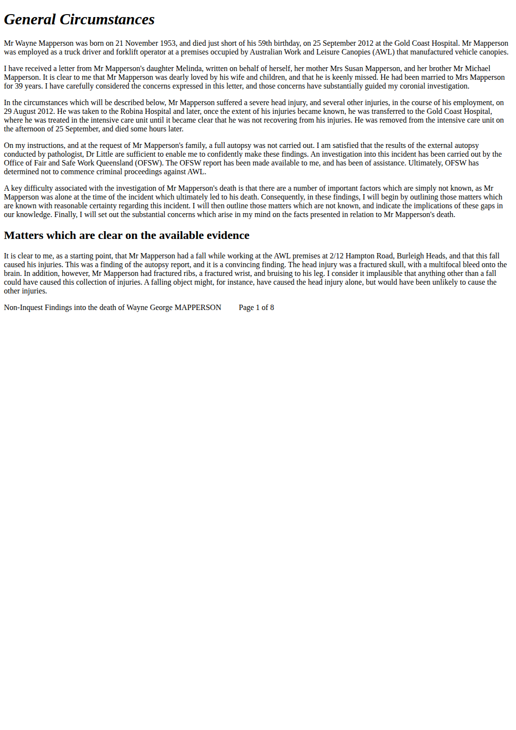General Circumstances
Mr Wayne Mapperson was born on 21 November 1953, and died just short of his 59th birthday, on 25 September 2012 at the Gold Coast Hospital. Mr Mapperson was employed as a truck driver and forklift operator at a premises occupied by Australian Work and Leisure Canopies (AWL) that manufactured vehicle canopies.
I have received a letter from Mr Mapperson's daughter Melinda, written on behalf of herself, her mother Mrs Susan Mapperson, and her brother Mr Michael Mapperson. It is clear to me that Mr Mapperson was dearly loved by his wife and children, and that he is keenly missed. He had been married to Mrs Mapperson for 39 years. I have carefully considered the concerns expressed in this letter, and those concerns have substantially guided my coronial investigation.
In the circumstances which will be described below, Mr Mapperson suffered a severe head injury, and several other injuries, in the course of his employment, on 29 August 2012. He was taken to the Robina Hospital and later, once the extent of his injuries became known, he was transferred to the Gold Coast Hospital, where he was treated in the intensive care unit until it became clear that he was not recovering from his injuries. He was removed from the intensive care unit on the afternoon of 25 September, and died some hours later.
On my instructions, and at the request of Mr Mapperson's family, a full autopsy was not carried out. I am satisfied that the results of the external autopsy conducted by pathologist, Dr Little are sufficient to enable me to confidently make these findings. An investigation into this incident has been carried out by the Office of Fair and Safe Work Queensland (OFSW). The OFSW report has been made available to me, and has been of assistance. Ultimately, OFSW has determined not to commence criminal proceedings against AWL.
A key difficulty associated with the investigation of Mr Mapperson's death is that there are a number of important factors which are simply not known, as Mr Mapperson was alone at the time of the incident which ultimately led to his death. Consequently, in these findings, I will begin by outlining those matters which are known with reasonable certainty regarding this incident. I will then outline those matters which are not known, and indicate the implications of these gaps in our knowledge. Finally, I will set out the substantial concerns which arise in my mind on the facts presented in relation to Mr Mapperson's death.
Matters which are clear on the available evidence
It is clear to me, as a starting point, that Mr Mapperson had a fall while working at the AWL premises at 2/12 Hampton Road, Burleigh Heads, and that this fall caused his injuries. This was a finding of the autopsy report, and it is a convincing finding. The head injury was a fractured skull, with a multifocal bleed onto the brain. In addition, however, Mr Mapperson had fractured ribs, a fractured wrist, and bruising to his leg. I consider it implausible that anything other than a fall could have caused this collection of injuries. A falling object might, for instance, have caused the head injury alone, but would have been unlikely to cause the other injuries.
Non-Inquest Findings into the death of Wayne George MAPPERSON Page 1 of 8